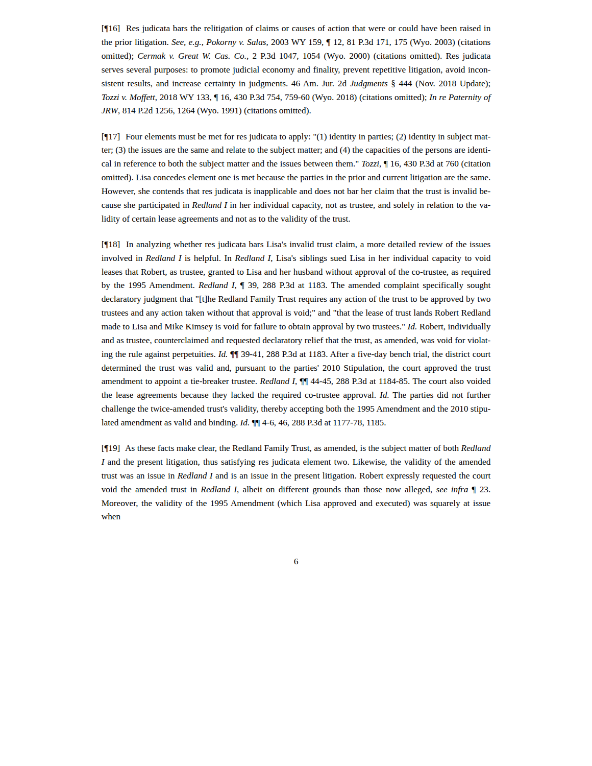[¶16] Res judicata bars the relitigation of claims or causes of action that were or could have been raised in the prior litigation. See, e.g., Pokorny v. Salas, 2003 WY 159, ¶ 12, 81 P.3d 171, 175 (Wyo. 2003) (citations omitted); Cermak v. Great W. Cas. Co., 2 P.3d 1047, 1054 (Wyo. 2000) (citations omitted). Res judicata serves several purposes: to promote judicial economy and finality, prevent repetitive litigation, avoid inconsistent results, and increase certainty in judgments. 46 Am. Jur. 2d Judgments § 444 (Nov. 2018 Update); Tozzi v. Moffett, 2018 WY 133, ¶ 16, 430 P.3d 754, 759-60 (Wyo. 2018) (citations omitted); In re Paternity of JRW, 814 P.2d 1256, 1264 (Wyo. 1991) (citations omitted).
[¶17] Four elements must be met for res judicata to apply: "(1) identity in parties; (2) identity in subject matter; (3) the issues are the same and relate to the subject matter; and (4) the capacities of the persons are identical in reference to both the subject matter and the issues between them." Tozzi, ¶ 16, 430 P.3d at 760 (citation omitted). Lisa concedes element one is met because the parties in the prior and current litigation are the same. However, she contends that res judicata is inapplicable and does not bar her claim that the trust is invalid because she participated in Redland I in her individual capacity, not as trustee, and solely in relation to the validity of certain lease agreements and not as to the validity of the trust.
[¶18] In analyzing whether res judicata bars Lisa's invalid trust claim, a more detailed review of the issues involved in Redland I is helpful. In Redland I, Lisa's siblings sued Lisa in her individual capacity to void leases that Robert, as trustee, granted to Lisa and her husband without approval of the co-trustee, as required by the 1995 Amendment. Redland I, ¶ 39, 288 P.3d at 1183. The amended complaint specifically sought declaratory judgment that "[t]he Redland Family Trust requires any action of the trust to be approved by two trustees and any action taken without that approval is void;" and "that the lease of trust lands Robert Redland made to Lisa and Mike Kimsey is void for failure to obtain approval by two trustees." Id. Robert, individually and as trustee, counterclaimed and requested declaratory relief that the trust, as amended, was void for violating the rule against perpetuities. Id. ¶¶ 39-41, 288 P.3d at 1183. After a five-day bench trial, the district court determined the trust was valid and, pursuant to the parties' 2010 Stipulation, the court approved the trust amendment to appoint a tie-breaker trustee. Redland I, ¶¶ 44-45, 288 P.3d at 1184-85. The court also voided the lease agreements because they lacked the required co-trustee approval. Id. The parties did not further challenge the twice-amended trust's validity, thereby accepting both the 1995 Amendment and the 2010 stipulated amendment as valid and binding. Id. ¶¶ 4-6, 46, 288 P.3d at 1177-78, 1185.
[¶19] As these facts make clear, the Redland Family Trust, as amended, is the subject matter of both Redland I and the present litigation, thus satisfying res judicata element two. Likewise, the validity of the amended trust was an issue in Redland I and is an issue in the present litigation. Robert expressly requested the court void the amended trust in Redland I, albeit on different grounds than those now alleged, see infra ¶ 23. Moreover, the validity of the 1995 Amendment (which Lisa approved and executed) was squarely at issue when
6